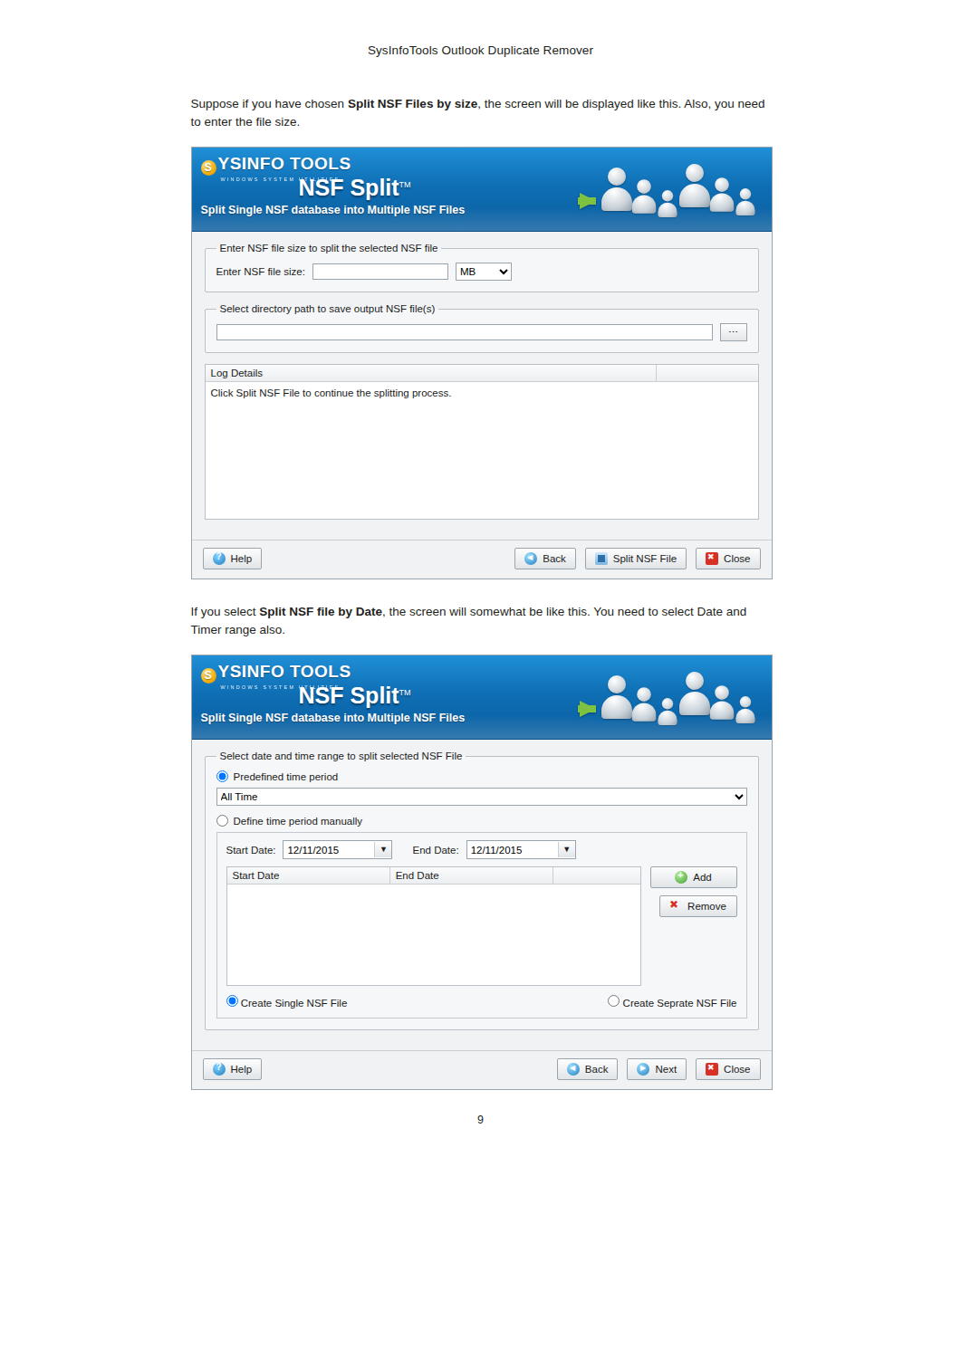SysInfoTools Outlook Duplicate Remover
Suppose if you have chosen Split NSF Files by size, the screen will be displayed like this. Also, you need to enter the file size.
SYSINFO TOOLS
WINDOWS SYSTEM UTILITIES
NSF SplitTM
Split Single NSF database into Multiple NSF Files
Enter NSF file size to split the selected NSF file
Enter NSF file size: MB GB KB
Select directory path to save output NSF file(s)
⋯
Log Details
Click Split NSF File to continue the splitting process.
Help Back Split NSF File Close
If you select Split NSF file by Date, the screen will somewhat be like this. You need to select Date and Timer range also.
SYSINFO TOOLS
WINDOWS SYSTEM UTILITIES
NSF SplitTM
Split Single NSF database into Multiple NSF Files
Select date and time range to split selected NSF File
Predefined time period
All Time
Define time period manually
Start Date: ▼ End Date: ▼
Start Date
End Date
Add Remove
Create Single NSF File Create Seprate NSF File
Help Back Next Close
9